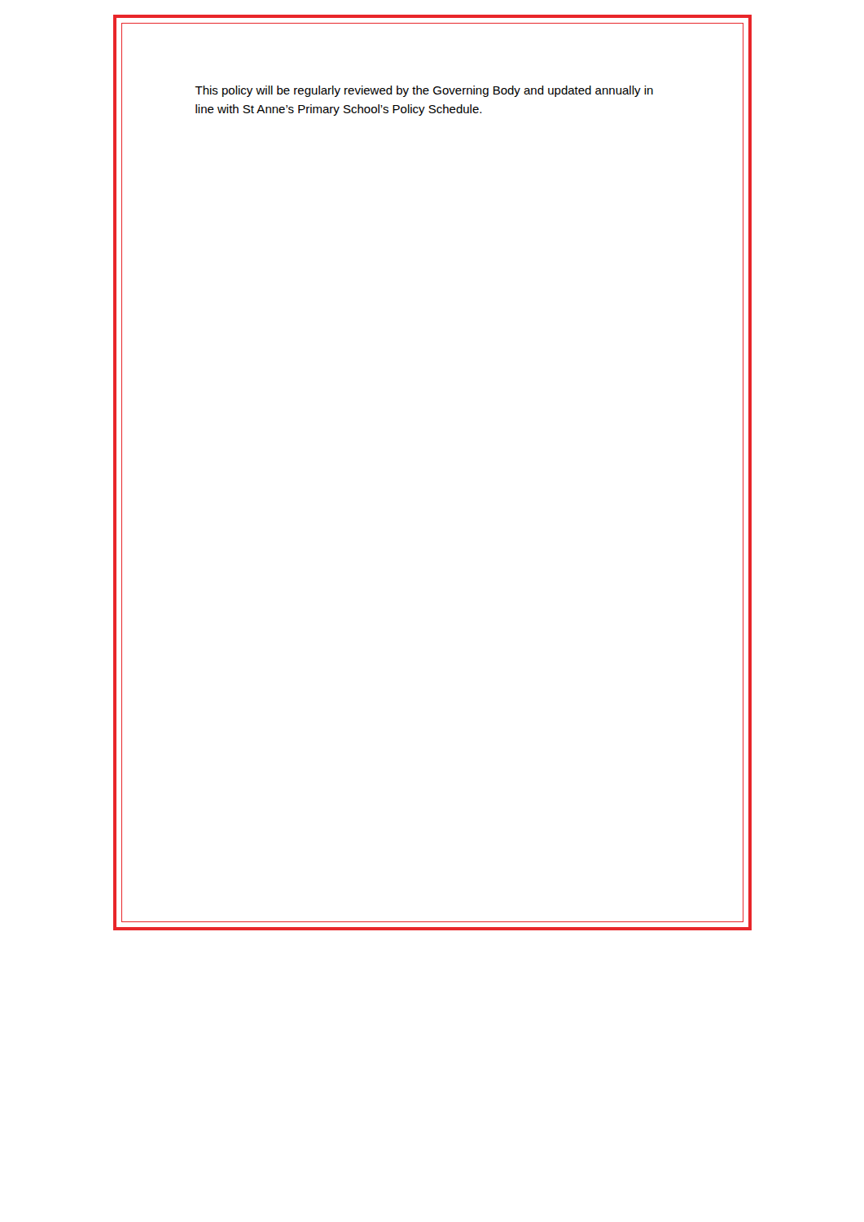This policy will be regularly reviewed by the Governing Body and updated annually in line with St Anne’s Primary School’s Policy Schedule.